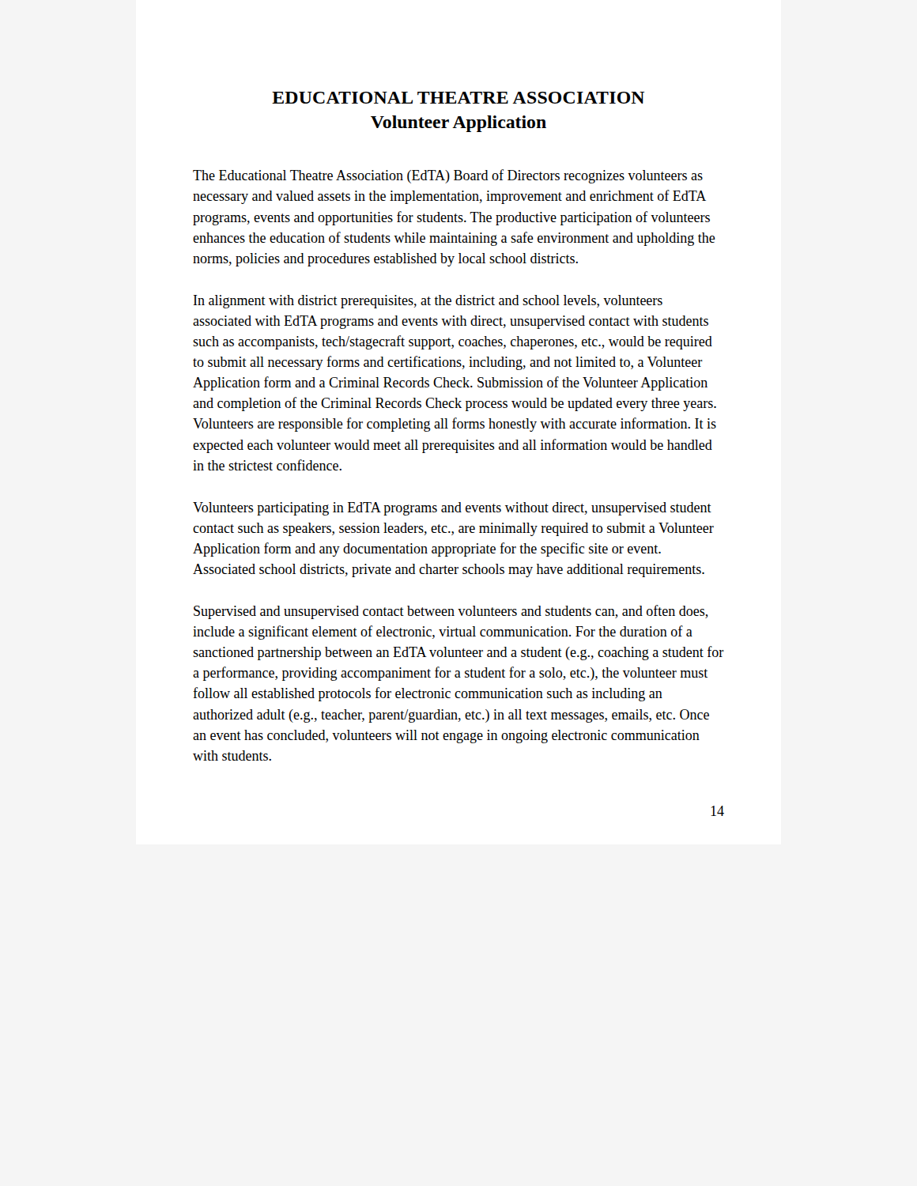EDUCATIONAL THEATRE ASSOCIATION
Volunteer Application
The Educational Theatre Association (EdTA) Board of Directors recognizes volunteers as necessary and valued assets in the implementation, improvement and enrichment of EdTA programs, events and opportunities for students. The productive participation of volunteers enhances the education of students while maintaining a safe environment and upholding the norms, policies and procedures established by local school districts.
In alignment with district prerequisites, at the district and school levels, volunteers associated with EdTA programs and events with direct, unsupervised contact with students such as accompanists, tech/stagecraft support, coaches, chaperones, etc., would be required to submit all necessary forms and certifications, including, and not limited to, a Volunteer Application form and a Criminal Records Check. Submission of the Volunteer Application and completion of the Criminal Records Check process would be updated every three years. Volunteers are responsible for completing all forms honestly with accurate information. It is expected each volunteer would meet all prerequisites and all information would be handled in the strictest confidence.
Volunteers participating in EdTA programs and events without direct, unsupervised student contact such as speakers, session leaders, etc., are minimally required to submit a Volunteer Application form and any documentation appropriate for the specific site or event. Associated school districts, private and charter schools may have additional requirements.
Supervised and unsupervised contact between volunteers and students can, and often does, include a significant element of electronic, virtual communication. For the duration of a sanctioned partnership between an EdTA volunteer and a student (e.g., coaching a student for a performance, providing accompaniment for a student for a solo, etc.), the volunteer must follow all established protocols for electronic communication such as including an authorized adult (e.g., teacher, parent/guardian, etc.) in all text messages, emails, etc. Once an event has concluded, volunteers will not engage in ongoing electronic communication with students.
14